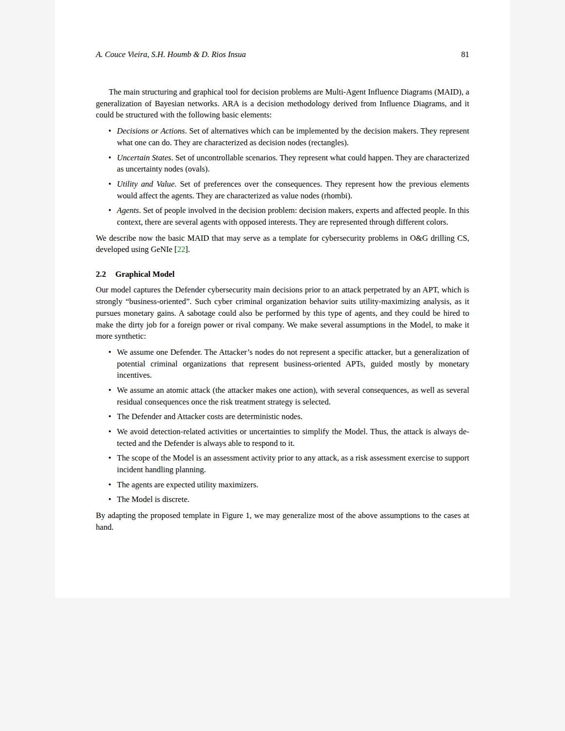A. Couce Vieira, S.H. Houmb & D. Rios Insua 81
The main structuring and graphical tool for decision problems are Multi-Agent Influence Diagrams (MAID), a generalization of Bayesian networks. ARA is a decision methodology derived from Influence Diagrams, and it could be structured with the following basic elements:
Decisions or Actions. Set of alternatives which can be implemented by the decision makers. They represent what one can do. They are characterized as decision nodes (rectangles).
Uncertain States. Set of uncontrollable scenarios. They represent what could happen. They are characterized as uncertainty nodes (ovals).
Utility and Value. Set of preferences over the consequences. They represent how the previous elements would affect the agents. They are characterized as value nodes (rhombi).
Agents. Set of people involved in the decision problem: decision makers, experts and affected people. In this context, there are several agents with opposed interests. They are represented through different colors.
We describe now the basic MAID that may serve as a template for cybersecurity problems in O&G drilling CS, developed using GeNIe [22].
2.2 Graphical Model
Our model captures the Defender cybersecurity main decisions prior to an attack perpetrated by an APT, which is strongly “business-oriented”. Such cyber criminal organization behavior suits utility-maximizing analysis, as it pursues monetary gains. A sabotage could also be performed by this type of agents, and they could be hired to make the dirty job for a foreign power or rival company. We make several assumptions in the Model, to make it more synthetic:
We assume one Defender. The Attacker’s nodes do not represent a specific attacker, but a generalization of potential criminal organizations that represent business-oriented APTs, guided mostly by monetary incentives.
We assume an atomic attack (the attacker makes one action), with several consequences, as well as several residual consequences once the risk treatment strategy is selected.
The Defender and Attacker costs are deterministic nodes.
We avoid detection-related activities or uncertainties to simplify the Model. Thus, the attack is always detected and the Defender is always able to respond to it.
The scope of the Model is an assessment activity prior to any attack, as a risk assessment exercise to support incident handling planning.
The agents are expected utility maximizers.
The Model is discrete.
By adapting the proposed template in Figure 1, we may generalize most of the above assumptions to the cases at hand.